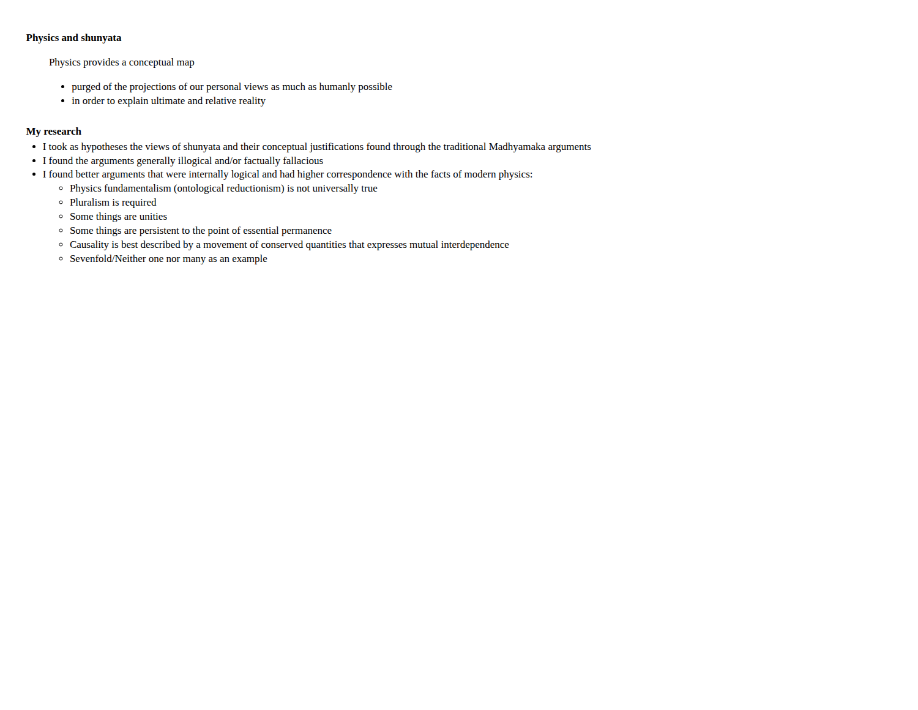Physics and shunyata
Physics provides a conceptual map
purged of the projections of our personal views as much as humanly possible
in order to explain ultimate and relative reality
My research
I took as hypotheses the views of shunyata and their conceptual justifications found through the traditional Madhyamaka arguments
I found the arguments generally illogical and/or factually fallacious
I found better arguments that were internally logical and had higher correspondence with the facts of modern physics:
Physics fundamentalism (ontological reductionism) is not universally true
Pluralism is required
Some things are unities
Some things are persistent to the point of essential permanence
Causality is best described by a movement of conserved quantities that expresses mutual interdependence
Sevenfold/Neither one nor many as an example